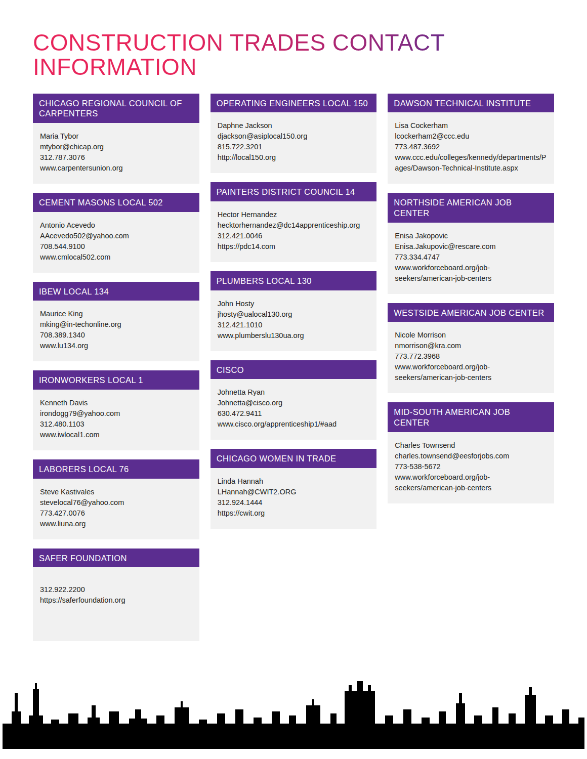Construction Trades Contact Information
Chicago Regional Council of Carpenters
Maria Tybor
mtybor@chicap.org
312.787.3076
www.carpentersunion.org
Cement Masons Local 502
Antonio Acevedo
AAcevedo502@yahoo.com
708.544.9100
www.cmlocal502.com
IBEW Local 134
Maurice King
mking@in-techonline.org
708.389.1340
www.lu134.org
Ironworkers Local 1
Kenneth Davis
irondogg79@yahoo.com
312.480.1103
www.iwlocal1.com
Laborers Local 76
Steve Kastivales
stevelocal76@yahoo.com
773.427.0076
www.liuna.org
Safer Foundation
312.922.2200
https://saferfoundation.org
Operating Engineers Local 150
Daphne Jackson
djackson@asiplocal150.org
815.722.3201
http://local150.org
Painters District Council 14
Hector Hernandez
hecktorhernandez@dc14apprenticeship.org
312.421.0046
https://pdc14.com
Plumbers Local 130
John Hosty
jhosty@ualocal130.org
312.421.1010
www.plumberslu130ua.org
CISCO
Johnetta Ryan
Johnetta@cisco.org
630.472.9411
www.cisco.org/apprenticeship1/#aad
Chicago Women in Trade
Linda Hannah
LHannah@CWIT2.ORG
312.924.1444
https://cwit.org
Dawson Technical Institute
Lisa Cockerham
lcockerham2@ccc.edu
773.487.3692
www.ccc.edu/colleges/kennedy/departments/Pages/Dawson-Technical-Institute.aspx
Northside American Job Center
Enisa Jakopovic
Enisa.Jakupovic@rescare.com
773.334.4747
www.workforceboard.org/job-seekers/american-job-centers
Westside American Job Center
Nicole Morrison
nmorrison@kra.com
773.772.3968
www.workforceboard.org/job-seekers/american-job-centers
Mid-South American Job Center
Charles Townsend
charles.townsend@eesforjobs.com
773-538-5672
www.workforceboard.org/job-seekers/american-job-centers